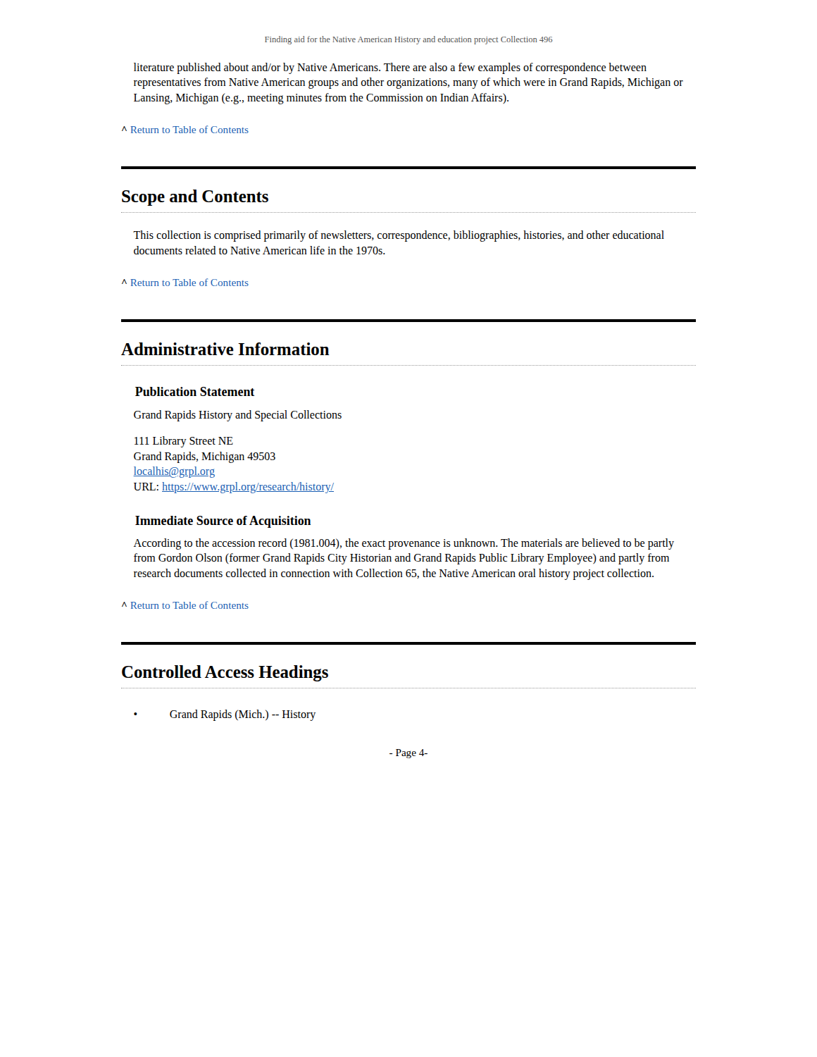Finding aid for the Native American History and education project Collection 496
literature published about and/or by Native Americans. There are also a few examples of correspondence between representatives from Native American groups and other organizations, many of which were in Grand Rapids, Michigan or Lansing, Michigan (e.g., meeting minutes from the Commission on Indian Affairs).
^ Return to Table of Contents
Scope and Contents
This collection is comprised primarily of newsletters, correspondence, bibliographies, histories, and other educational documents related to Native American life in the 1970s.
^ Return to Table of Contents
Administrative Information
Publication Statement
Grand Rapids History and Special Collections
111 Library Street NE
Grand Rapids, Michigan 49503
localhis@grpl.org
URL: https://www.grpl.org/research/history/
Immediate Source of Acquisition
According to the accession record (1981.004), the exact provenance is unknown. The materials are believed to be partly from Gordon Olson (former Grand Rapids City Historian and Grand Rapids Public Library Employee) and partly from research documents collected in connection with Collection 65, the Native American oral history project collection.
^ Return to Table of Contents
Controlled Access Headings
Grand Rapids (Mich.) -- History
- Page 4-